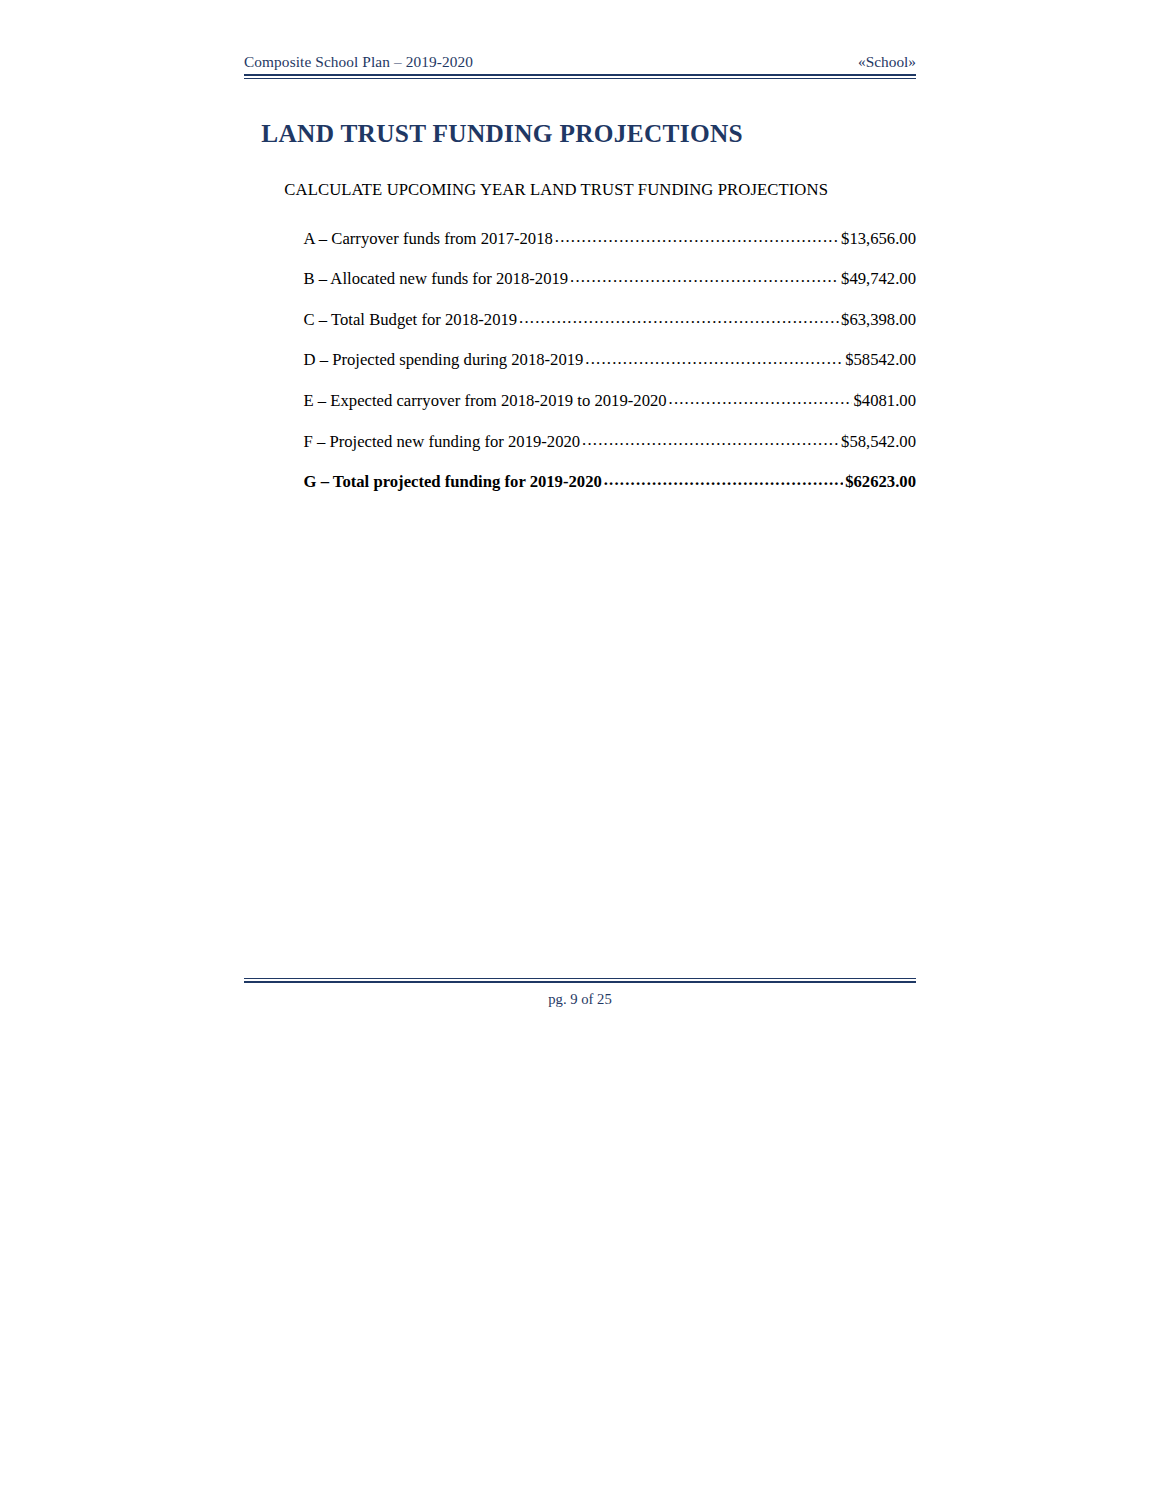Composite School Plan – 2019-2020
«School»
LAND TRUST FUNDING PROJECTIONS
CALCULATE UPCOMING YEAR LAND TRUST FUNDING PROJECTIONS
A – Carryover funds from 2017-2018 ................................................................................................................................................................................................................. $13,656.00
B – Allocated new funds for 2018-2019 ................................................................................................................................................................................................................. $49,742.00
C – Total Budget for 2018-2019 ................................................................................................................................................................................................................. $63,398.00
D – Projected spending during 2018-2019 ................................................................................................................................................................................................................. $58542.00
E – Expected carryover from 2018-2019 to 2019-2020 ................................................................................................................................................................................................................. $4081.00
F – Projected new funding for 2019-2020 ................................................................................................................................................................................................................. $58,542.00
G – Total projected funding for 2019-2020 ................................................................................................................................................................................................................. $62623.00
pg. 9 of 25